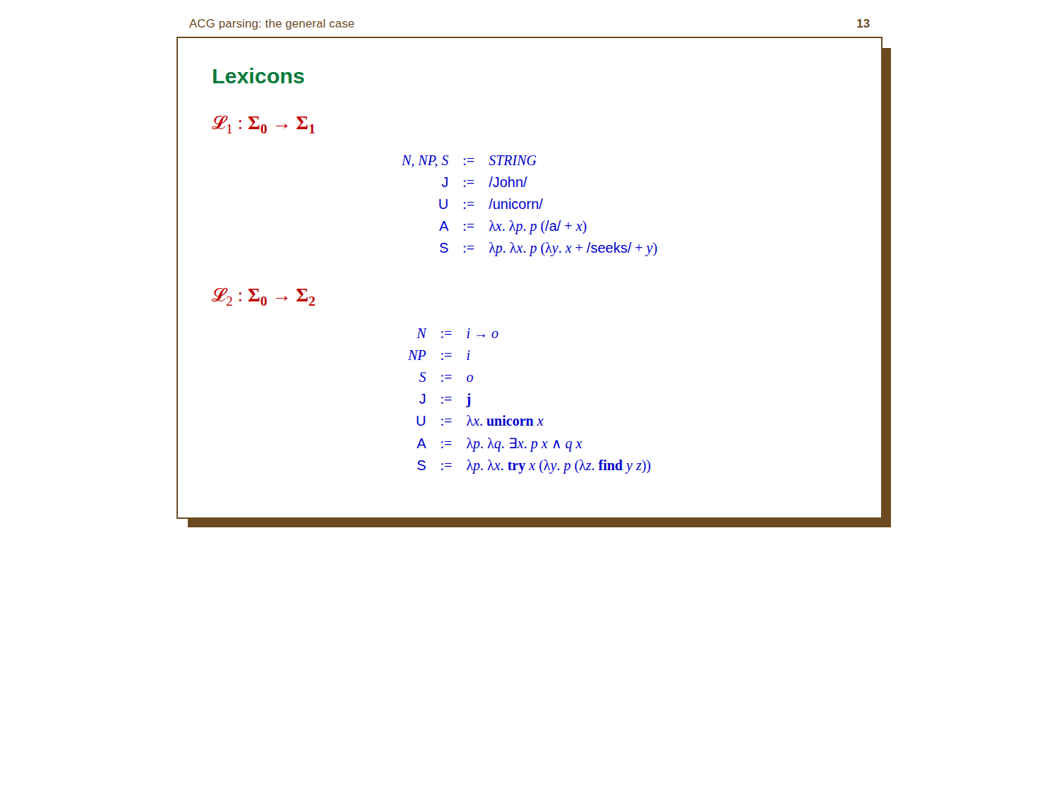ACG parsing: the general case 13
Lexicons
𝓛1 : Σ0 → Σ1
| N, NP, S | := | STRING |
| J | := | /John/ |
| U | := | /unicorn/ |
| A | := | λ x . λ p . p ( /a/ + x ) |
| S | := | λ p . λ x . p (λ y . x + /seeks/ + y ) |
𝓛2 : Σ0 → Σ2
| N | := | i → o |
| NP | := | i |
| S | := | o |
| J | := | j |
| U | := | λ x . unicorn x |
| A | := | λ p . λ q . ∃ x . p x ∧ q x |
| S | := | λ p . λ x . try x (λ y . p (λ z . find y z )) |